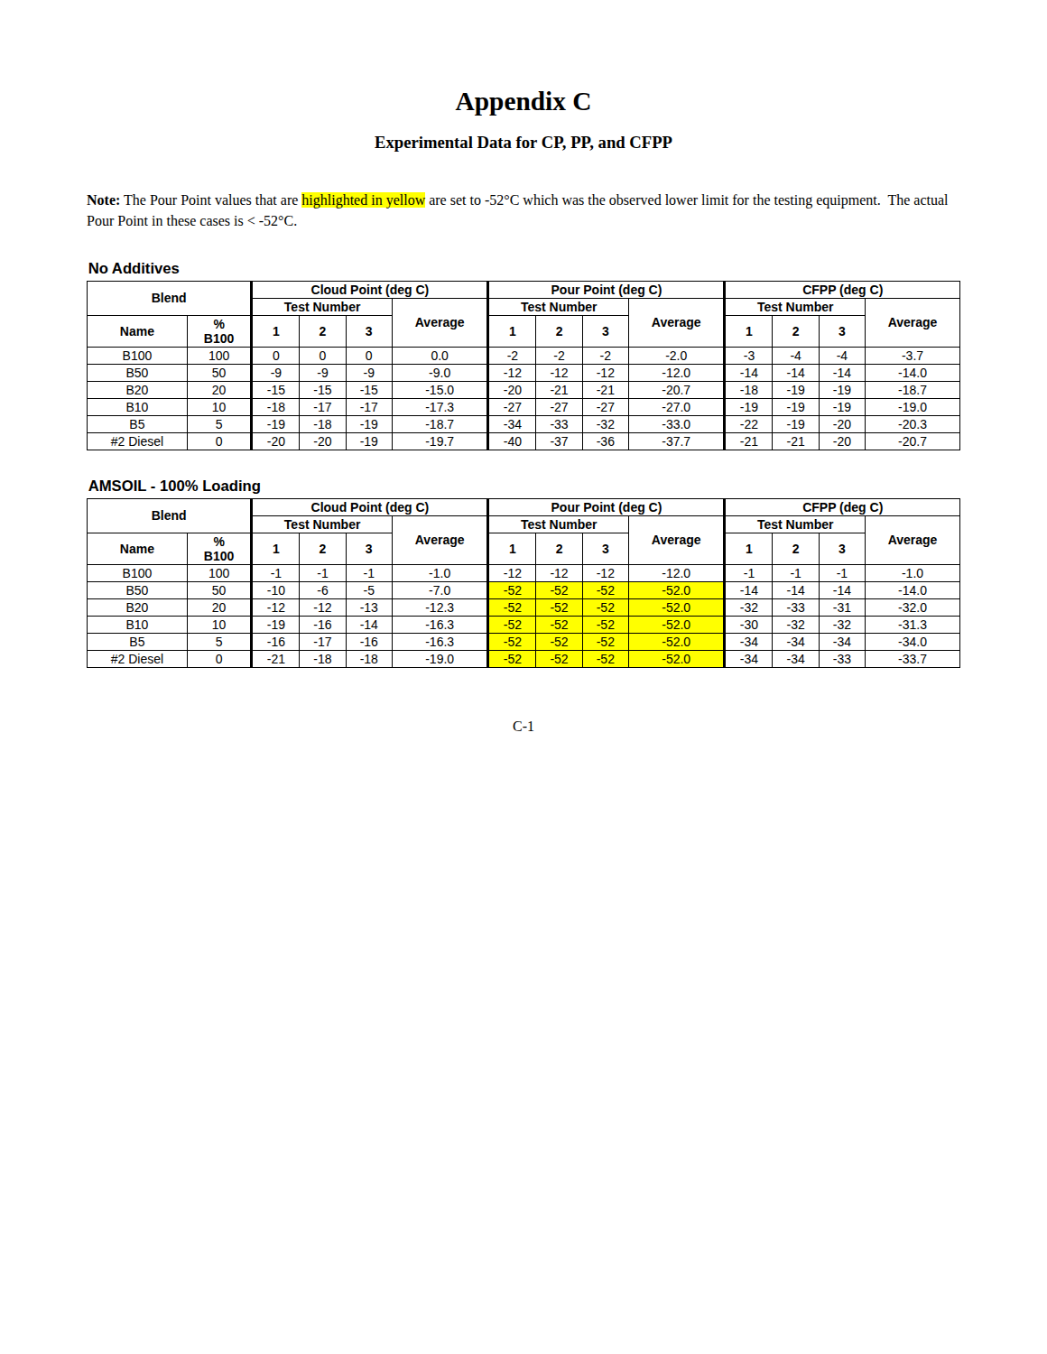Appendix C
Experimental Data for CP, PP, and CFPP
Note: The Pour Point values that are highlighted in yellow are set to -52°C which was the observed lower limit for the testing equipment. The actual Pour Point in these cases is < -52°C.
No Additives
| Blend | Cloud Point (deg C) | Pour Point (deg C) | CFPP (deg C) |
| --- | --- | --- | --- |
| Test Number | Average | Test Number | Average | Test Number | Average |
| Name | % B100 | 1 | 2 | 3 | 1 | 2 | 3 | 1 | 2 | 3 |
| B100 | 100 | 0 | 0 | 0 | 0.0 | -2 | -2 | -2 | -2.0 | -3 | -4 | -4 | -3.7 |
| B50 | 50 | -9 | -9 | -9 | -9.0 | -12 | -12 | -12 | -12.0 | -14 | -14 | -14 | -14.0 |
| B20 | 20 | -15 | -15 | -15 | -15.0 | -20 | -21 | -21 | -20.7 | -18 | -19 | -19 | -18.7 |
| B10 | 10 | -18 | -17 | -17 | -17.3 | -27 | -27 | -27 | -27.0 | -19 | -19 | -19 | -19.0 |
| B5 | 5 | -19 | -18 | -19 | -18.7 | -34 | -33 | -32 | -33.0 | -22 | -19 | -20 | -20.3 |
| #2 Diesel | 0 | -20 | -20 | -19 | -19.7 | -40 | -37 | -36 | -37.7 | -21 | -21 | -20 | -20.7 |
AMSOIL - 100% Loading
| Blend | Cloud Point (deg C) | Pour Point (deg C) | CFPP (deg C) |
| --- | --- | --- | --- |
| Test Number | Average | Test Number | Average | Test Number | Average |
| Name | % B100 | 1 | 2 | 3 | 1 | 2 | 3 | 1 | 2 | 3 |
| B100 | 100 | -1 | -1 | -1 | -1.0 | -12 | -12 | -12 | -12.0 | -1 | -1 | -1 | -1.0 |
| B50 | 50 | -10 | -6 | -5 | -7.0 | -52 | -52 | -52 | -52.0 | -14 | -14 | -14 | -14.0 |
| B20 | 20 | -12 | -12 | -13 | -12.3 | -52 | -52 | -52 | -52.0 | -32 | -33 | -31 | -32.0 |
| B10 | 10 | -19 | -16 | -14 | -16.3 | -52 | -52 | -52 | -52.0 | -30 | -32 | -32 | -31.3 |
| B5 | 5 | -16 | -17 | -16 | -16.3 | -52 | -52 | -52 | -52.0 | -34 | -34 | -34 | -34.0 |
| #2 Diesel | 0 | -21 | -18 | -18 | -19.0 | -52 | -52 | -52 | -52.0 | -34 | -34 | -33 | -33.7 |
C-1